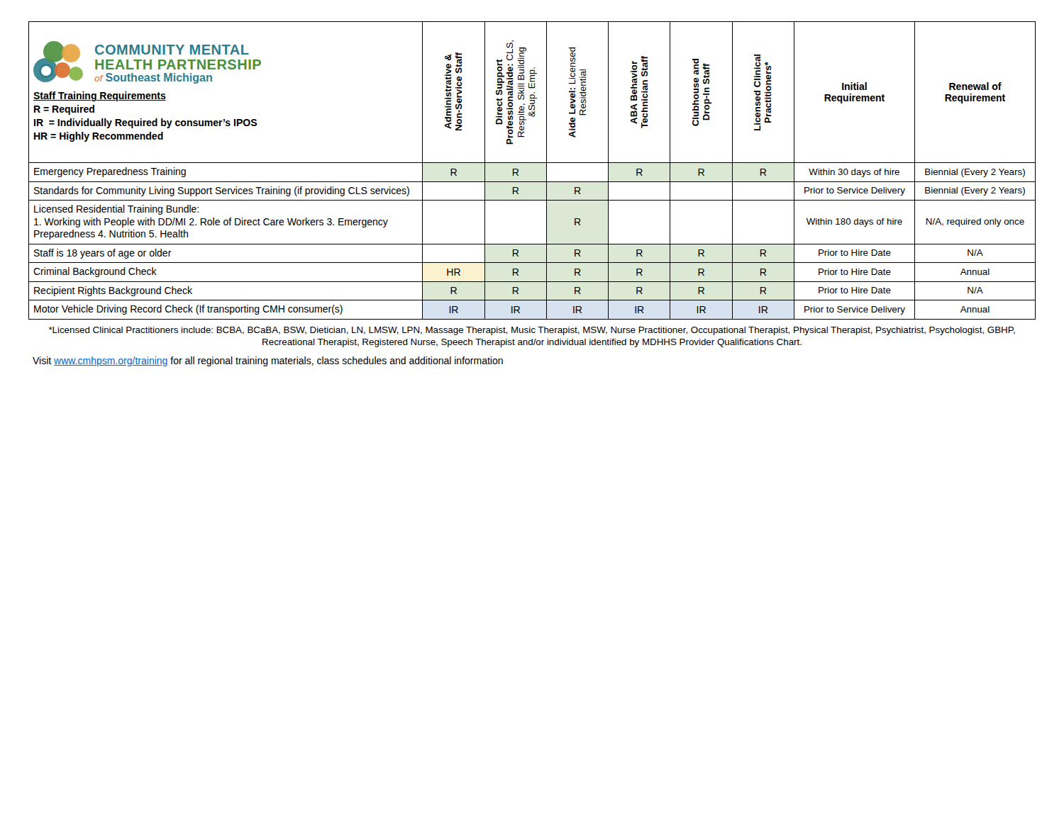| COMMUNITY MENTAL HEALTH PARTNERSHIP of Southeast Michigan Staff Training Requirements R = Required IR = Individually Required by consumer’s IPOS HR = Highly Recommended | Administrative & Non-Service Staff | Direct Support Professional/aide: CLS, Respite, Skill Building &Sup. Emp. | Aide Level: Licensed Residential | ABA Behavior Technician Staff | Clubhouse and Drop-In Staff | Licensed Clinical Practitioners* | Initial Requirement | Renewal of Requirement |
| Emergency Preparedness Training | R | R | | R | R | R | Within 30 days of hire | Biennial (Every 2 Years) |
| Standards for Community Living Support Services Training (if providing CLS services) | | R | R | | | | Prior to Service Delivery | Biennial (Every 2 Years) |
| Licensed Residential Training Bundle: 1. Working with People with DD/MI 2. Role of Direct Care Workers 3. Emergency Preparedness 4. Nutrition 5. Health | | | R | | | | Within 180 days of hire | N/A, required only once |
| Staff is 18 years of age or older | | R | R | R | R | R | Prior to Hire Date | N/A |
| Criminal Background Check | HR | R | R | R | R | R | Prior to Hire Date | Annual |
| Recipient Rights Background Check | R | R | R | R | R | R | Prior to Hire Date | N/A |
| Motor Vehicle Driving Record Check (If transporting CMH consumer(s) | IR | IR | IR | IR | IR | IR | Prior to Service Delivery | Annual |
*Licensed Clinical Practitioners include: BCBA, BCaBA, BSW, Dietician, LN, LMSW, LPN, Massage Therapist, Music Therapist, MSW, Nurse Practitioner, Occupational Therapist, Physical Therapist, Psychiatrist, Psychologist, GBHP, Recreational Therapist, Registered Nurse, Speech Therapist and/or individual identified by MDHHS Provider Qualifications Chart.
Visit www.cmhpsm.org/training for all regional training materials, class schedules and additional information